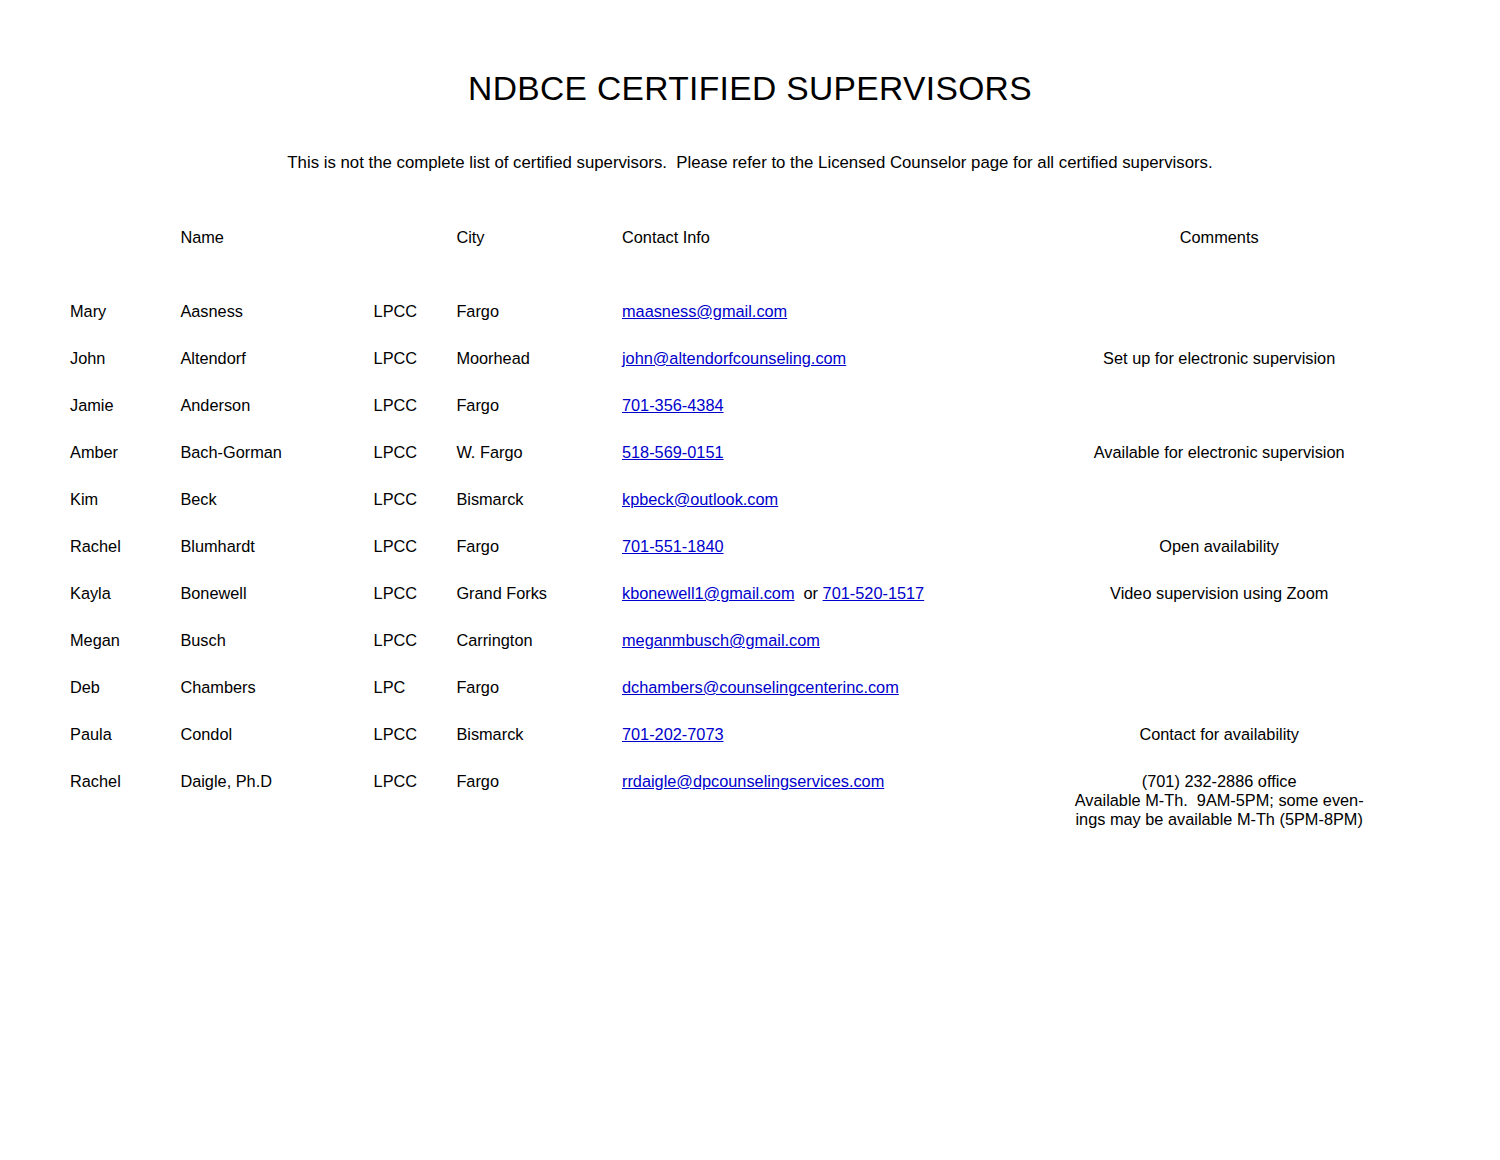NDBCE CERTIFIED SUPERVISORS
This is not the complete list of certified supervisors. Please refer to the Licensed Counselor page for all certified supervisors.
| | Name | | City | Contact Info | Comments |
| --- | --- | --- | --- | --- | --- |
| Mary | Aasness | LPCC | Fargo | maasness@gmail.com | |
| John | Altendorf | LPCC | Moorhead | john@altendorfcounseling.com | Set up for electronic supervision |
| Jamie | Anderson | LPCC | Fargo | 701-356-4384 | |
| Amber | Bach-Gorman | LPCC | W. Fargo | 518-569-0151 | Available for electronic supervision |
| Kim | Beck | LPCC | Bismarck | kpbeck@outlook.com | |
| Rachel | Blumhardt | LPCC | Fargo | 701-551-1840 | Open availability |
| Kayla | Bonewell | LPCC | Grand Forks | kbonewell1@gmail.com or 701-520-1517 | Video supervision using Zoom |
| Megan | Busch | LPCC | Carrington | meganmbusch@gmail.com | |
| Deb | Chambers | LPC | Fargo | dchambers@counselingcenterinc.com | |
| Paula | Condol | LPCC | Bismarck | 701-202-7073 | Contact for availability |
| Rachel | Daigle, Ph.D | LPCC | Fargo | rrdaigle@dpcounselingservices.com | (701) 232-2886 office Available M-Th. 9AM-5PM; some even- ings may be available M-Th (5PM-8PM) |